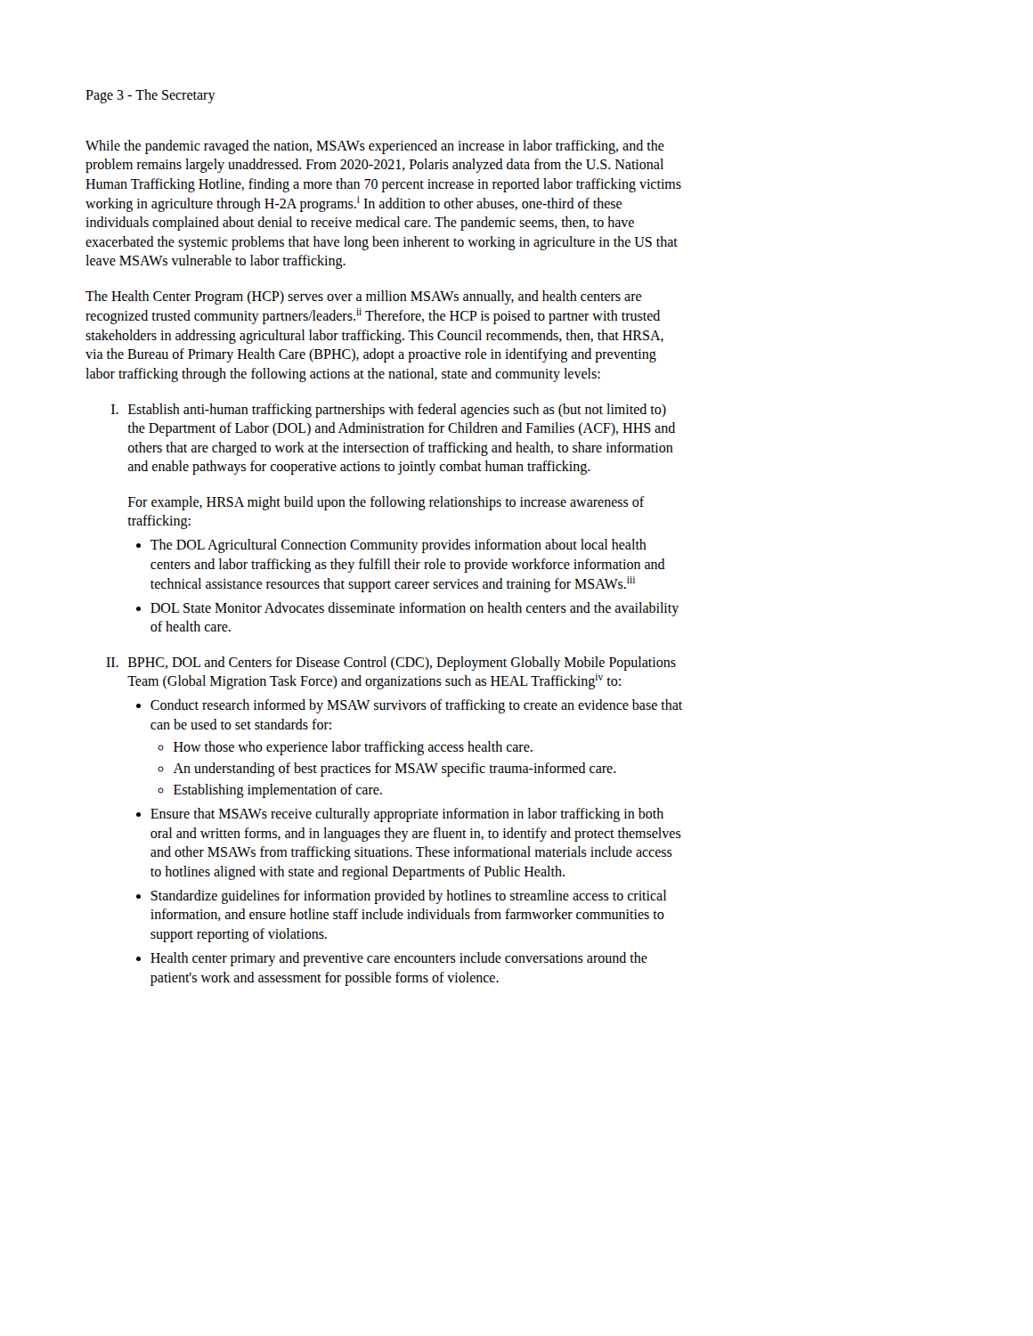Page 3 - The Secretary
While the pandemic ravaged the nation, MSAWs experienced an increase in labor trafficking, and the problem remains largely unaddressed. From 2020-2021, Polaris analyzed data from the U.S. National Human Trafficking Hotline, finding a more than 70 percent increase in reported labor trafficking victims working in agriculture through H-2A programs.i In addition to other abuses, one-third of these individuals complained about denial to receive medical care. The pandemic seems, then, to have exacerbated the systemic problems that have long been inherent to working in agriculture in the US that leave MSAWs vulnerable to labor trafficking.
The Health Center Program (HCP) serves over a million MSAWs annually, and health centers are recognized trusted community partners/leaders.ii Therefore, the HCP is poised to partner with trusted stakeholders in addressing agricultural labor trafficking. This Council recommends, then, that HRSA, via the Bureau of Primary Health Care (BPHC), adopt a proactive role in identifying and preventing labor trafficking through the following actions at the national, state and community levels:
Establish anti-human trafficking partnerships with federal agencies such as (but not limited to) the Department of Labor (DOL) and Administration for Children and Families (ACF), HHS and others that are charged to work at the intersection of trafficking and health, to share information and enable pathways for cooperative actions to jointly combat human trafficking.
For example, HRSA might build upon the following relationships to increase awareness of trafficking:
The DOL Agricultural Connection Community provides information about local health centers and labor trafficking as they fulfill their role to provide workforce information and technical assistance resources that support career services and training for MSAWs.iii
DOL State Monitor Advocates disseminate information on health centers and the availability of health care.
BPHC, DOL and Centers for Disease Control (CDC), Deployment Globally Mobile Populations Team (Global Migration Task Force) and organizations such as HEAL Traffickingiv to:
Conduct research informed by MSAW survivors of trafficking to create an evidence base that can be used to set standards for:
How those who experience labor trafficking access health care.
An understanding of best practices for MSAW specific trauma-informed care.
Establishing implementation of care.
Ensure that MSAWs receive culturally appropriate information in labor trafficking in both oral and written forms, and in languages they are fluent in, to identify and protect themselves and other MSAWs from trafficking situations. These informational materials include access to hotlines aligned with state and regional Departments of Public Health.
Standardize guidelines for information provided by hotlines to streamline access to critical information, and ensure hotline staff include individuals from farmworker communities to support reporting of violations.
Health center primary and preventive care encounters include conversations around the patient's work and assessment for possible forms of violence.